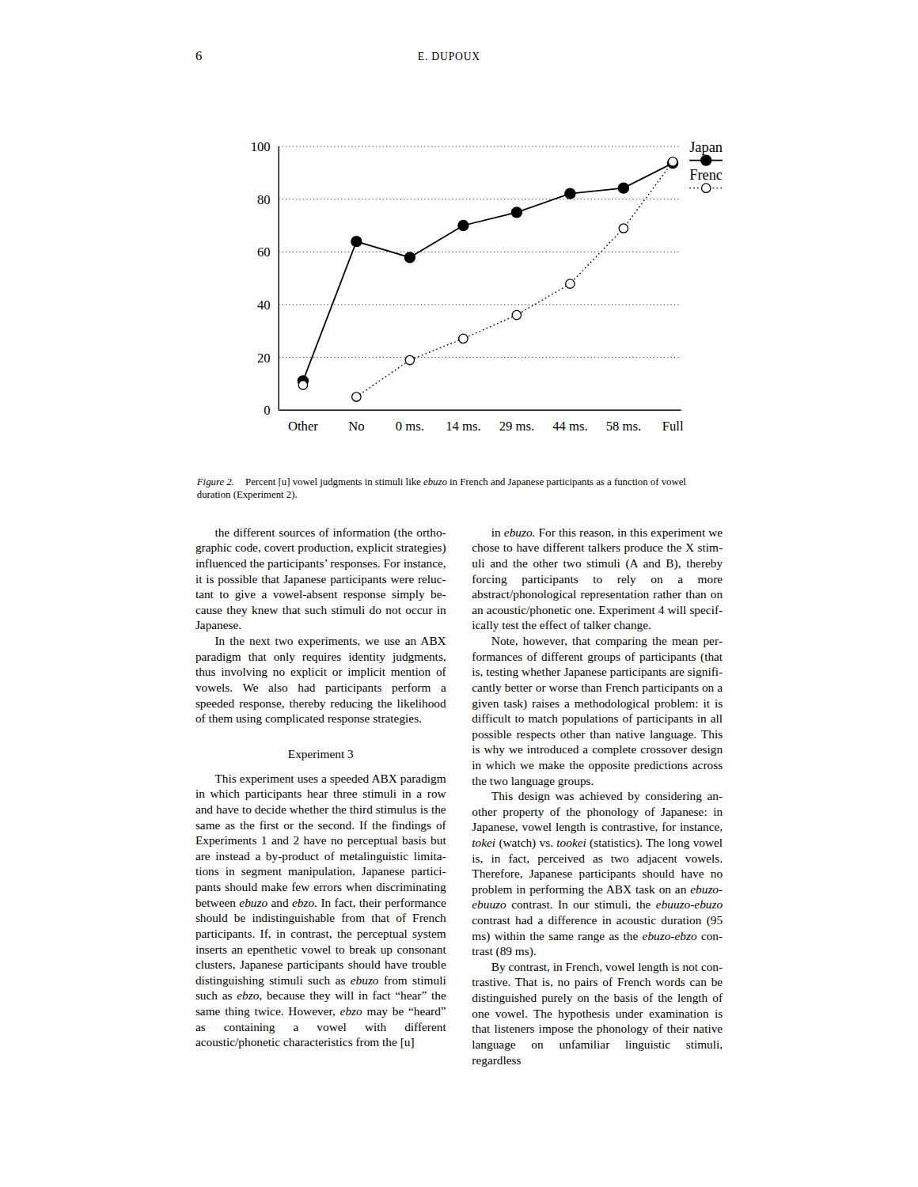6
E. DUPOUX
0 20 40 60 80 100 Other No 0 ms. 14 ms. 29 ms. 44 ms. 58 ms. Full Japanese French
Figure 2. Percent [u] vowel judgments in stimuli like ebuzo in French and Japanese participants as a function of vowel duration (Experiment 2).
the different sources of information (the orthographic code, covert production, explicit strategies) influenced the participants’ responses. For instance, it is possible that Japanese participants were reluctant to give a vowel-absent response simply because they knew that such stimuli do not occur in Japanese.
In the next two experiments, we use an ABX paradigm that only requires identity judgments, thus involving no explicit or implicit mention of vowels. We also had participants perform a speeded response, thereby reducing the likelihood of them using complicated response strategies.
Experiment 3
This experiment uses a speeded ABX paradigm in which participants hear three stimuli in a row and have to decide whether the third stimulus is the same as the first or the second. If the findings of Experiments 1 and 2 have no perceptual basis but are instead a by-product of metalinguistic limitations in segment manipulation, Japanese participants should make few errors when discriminating between ebuzo and ebzo. In fact, their performance should be indistinguishable from that of French participants. If, in contrast, the perceptual system inserts an epenthetic vowel to break up consonant clusters, Japanese participants should have trouble distinguishing stimuli such as ebuzo from stimuli such as ebzo, because they will in fact “hear” the same thing twice. However, ebzo may be “heard” as containing a vowel with different acoustic/phonetic characteristics from the [u]
in ebuzo. For this reason, in this experiment we chose to have different talkers produce the X stimuli and the other two stimuli (A and B), thereby forcing participants to rely on a more abstract/phonological representation rather than on an acoustic/phonetic one. Experiment 4 will specifically test the effect of talker change.
Note, however, that comparing the mean performances of different groups of participants (that is, testing whether Japanese participants are significantly better or worse than French participants on a given task) raises a methodological problem: it is difficult to match populations of participants in all possible respects other than native language. This is why we introduced a complete crossover design in which we make the opposite predictions across the two language groups.
This design was achieved by considering another property of the phonology of Japanese: in Japanese, vowel length is contrastive, for instance, tokei (watch) vs. tookei (statistics). The long vowel is, in fact, perceived as two adjacent vowels. Therefore, Japanese participants should have no problem in performing the ABX task on an ebuzo-ebuuzo contrast. In our stimuli, the ebuuzo-ebuzo contrast had a difference in acoustic duration (95 ms) within the same range as the ebuzo-ebzo contrast (89 ms).
By contrast, in French, vowel length is not contrastive. That is, no pairs of French words can be distinguished purely on the basis of the length of one vowel. The hypothesis under examination is that listeners impose the phonology of their native language on unfamiliar linguistic stimuli, regardless